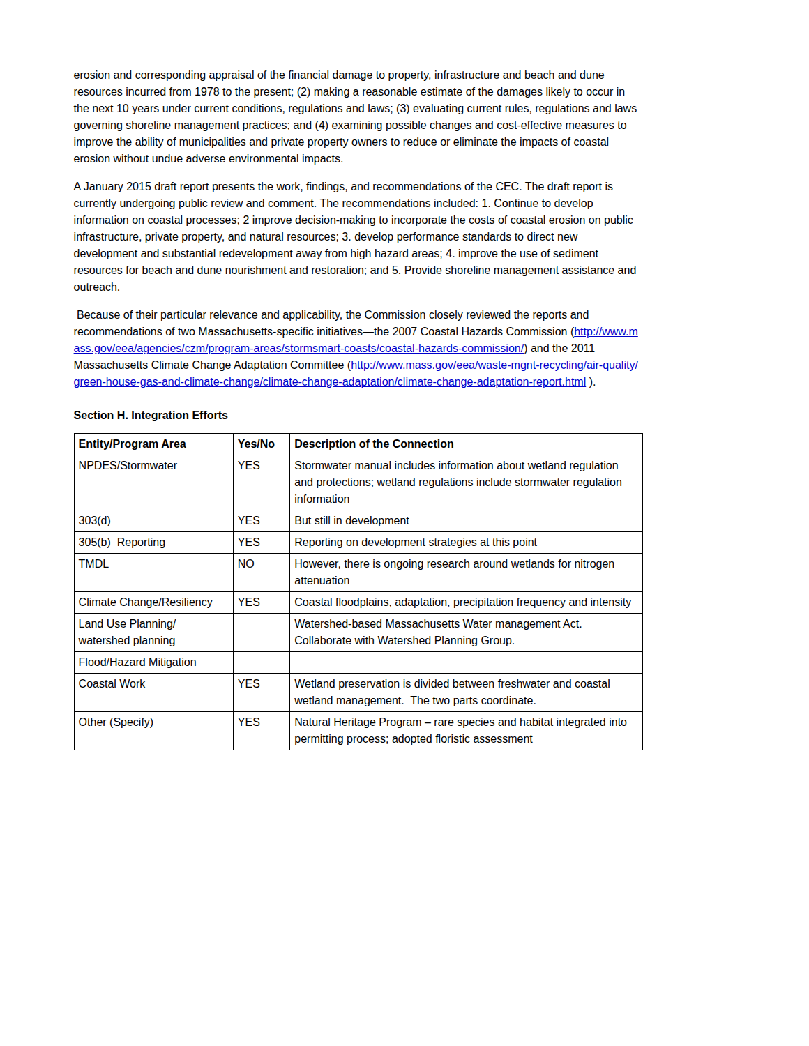erosion and corresponding appraisal of the financial damage to property, infrastructure and beach and dune resources incurred from 1978 to the present; (2) making a reasonable estimate of the damages likely to occur in the next 10 years under current conditions, regulations and laws; (3) evaluating current rules, regulations and laws governing shoreline management practices; and (4) examining possible changes and cost-effective measures to improve the ability of municipalities and private property owners to reduce or eliminate the impacts of coastal erosion without undue adverse environmental impacts.
A January 2015 draft report presents the work, findings, and recommendations of the CEC. The draft report is currently undergoing public review and comment. The recommendations included: 1. Continue to develop information on coastal processes; 2 improve decision-making to incorporate the costs of coastal erosion on public infrastructure, private property, and natural resources; 3. develop performance standards to direct new development and substantial redevelopment away from high hazard areas; 4. improve the use of sediment resources for beach and dune nourishment and restoration; and 5. Provide shoreline management assistance and outreach.
Because of their particular relevance and applicability, the Commission closely reviewed the reports and recommendations of two Massachusetts-specific initiatives—the 2007 Coastal Hazards Commission (http://www.mass.gov/eea/agencies/czm/program-areas/stormsmart-coasts/coastal-hazards-commission/) and the 2011 Massachusetts Climate Change Adaptation Committee (http://www.mass.gov/eea/waste-mgnt-recycling/air-quality/green-house-gas-and-climate-change/climate-change-adaptation/climate-change-adaptation-report.html ).
Section H. Integration Efforts
| Entity/Program Area | Yes/No | Description of the Connection |
| --- | --- | --- |
| NPDES/Stormwater | YES | Stormwater manual includes information about wetland regulation and protections; wetland regulations include stormwater regulation information |
| 303(d) | YES | But still in development |
| 305(b) Reporting | YES | Reporting on development strategies at this point |
| TMDL | NO | However, there is ongoing research around wetlands for nitrogen attenuation |
| Climate Change/Resiliency | YES | Coastal floodplains, adaptation, precipitation frequency and intensity |
| Land Use Planning/ watershed planning | | Watershed-based Massachusetts Water management Act. Collaborate with Watershed Planning Group. |
| Flood/Hazard Mitigation | | |
| Coastal Work | YES | Wetland preservation is divided between freshwater and coastal wetland management. The two parts coordinate. |
| Other (Specify) | YES | Natural Heritage Program – rare species and habitat integrated into permitting process; adopted floristic assessment |